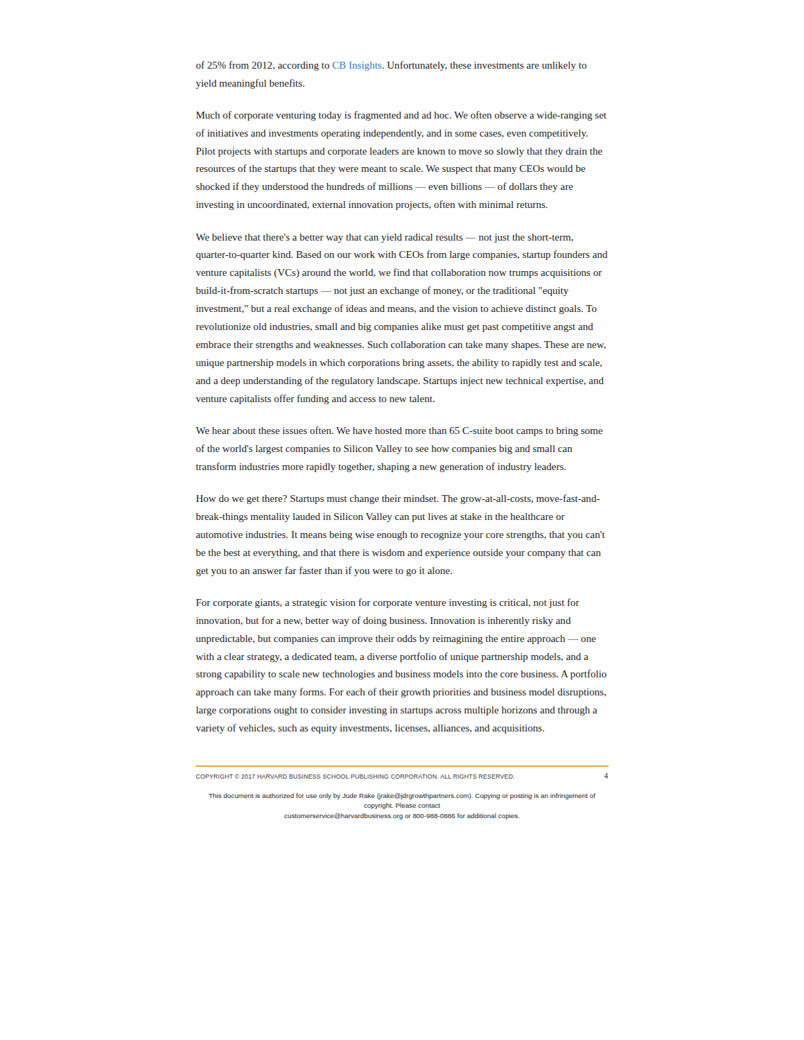of 25% from 2012, according to CB Insights. Unfortunately, these investments are unlikely to yield meaningful benefits.
Much of corporate venturing today is fragmented and ad hoc. We often observe a wide-ranging set of initiatives and investments operating independently, and in some cases, even competitively. Pilot projects with startups and corporate leaders are known to move so slowly that they drain the resources of the startups that they were meant to scale. We suspect that many CEOs would be shocked if they understood the hundreds of millions — even billions — of dollars they are investing in uncoordinated, external innovation projects, often with minimal returns.
We believe that there's a better way that can yield radical results — not just the short-term, quarter-to-quarter kind. Based on our work with CEOs from large companies, startup founders and venture capitalists (VCs) around the world, we find that collaboration now trumps acquisitions or build-it-from-scratch startups — not just an exchange of money, or the traditional "equity investment," but a real exchange of ideas and means, and the vision to achieve distinct goals. To revolutionize old industries, small and big companies alike must get past competitive angst and embrace their strengths and weaknesses. Such collaboration can take many shapes. These are new, unique partnership models in which corporations bring assets, the ability to rapidly test and scale, and a deep understanding of the regulatory landscape. Startups inject new technical expertise, and venture capitalists offer funding and access to new talent.
We hear about these issues often. We have hosted more than 65 C-suite boot camps to bring some of the world's largest companies to Silicon Valley to see how companies big and small can transform industries more rapidly together, shaping a new generation of industry leaders.
How do we get there? Startups must change their mindset. The grow-at-all-costs, move-fast-and-break-things mentality lauded in Silicon Valley can put lives at stake in the healthcare or automotive industries. It means being wise enough to recognize your core strengths, that you can't be the best at everything, and that there is wisdom and experience outside your company that can get you to an answer far faster than if you were to go it alone.
For corporate giants, a strategic vision for corporate venture investing is critical, not just for innovation, but for a new, better way of doing business. Innovation is inherently risky and unpredictable, but companies can improve their odds by reimagining the entire approach — one with a clear strategy, a dedicated team, a diverse portfolio of unique partnership models, and a strong capability to scale new technologies and business models into the core business. A portfolio approach can take many forms. For each of their growth priorities and business model disruptions, large corporations ought to consider investing in startups across multiple horizons and through a variety of vehicles, such as equity investments, licenses, alliances, and acquisitions.
COPYRIGHT © 2017 HARVARD BUSINESS SCHOOL PUBLISHING CORPORATION. ALL RIGHTS RESERVED. 4
This document is authorized for use only by Jude Rake (jrake@jdrgrowthpartners.com). Copying or posting is an infringement of copyright. Please contact
customerservice@harvardbusiness.org or 800-988-0886 for additional copies.